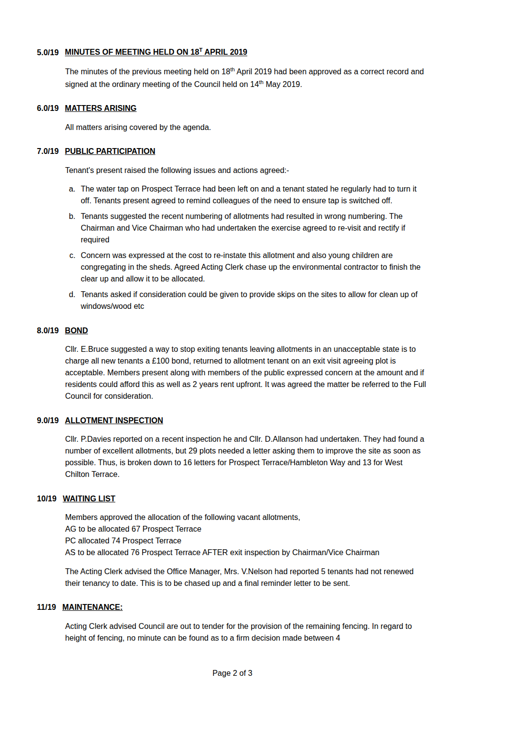5.0/19 Minutes of Meeting Held on 18t April 2019
The minutes of the previous meeting held on 18th April 2019 had been approved as a correct record and signed at the ordinary meeting of the Council held on 14th May 2019.
6.0/19 Matters Arising
All matters arising covered by the agenda.
7.0/19 Public Participation
Tenant's present raised the following issues and actions agreed:-
The water tap on Prospect Terrace had been left on and a tenant stated he regularly had to turn it off. Tenants present agreed to remind colleagues of the need to ensure tap is switched off.
Tenants suggested the recent numbering of allotments had resulted in wrong numbering. The Chairman and Vice Chairman who had undertaken the exercise agreed to re-visit and rectify if required
Concern was expressed at the cost to re-instate this allotment and also young children are congregating in the sheds. Agreed Acting Clerk chase up the environmental contractor to finish the clear up and allow it to be allocated.
Tenants asked if consideration could be given to provide skips on the sites to allow for clean up of windows/wood etc
8.0/19 Bond
Cllr. E.Bruce suggested a way to stop exiting tenants leaving allotments in an unacceptable state is to charge all new tenants a £100 bond, returned to allotment tenant on an exit visit agreeing plot is acceptable. Members present along with members of the public expressed concern at the amount and if residents could afford this as well as 2 years rent upfront. It was agreed the matter be referred to the Full Council for consideration.
9.0/19 Allotment Inspection
Cllr. P.Davies reported on a recent inspection he and Cllr. D.Allanson had undertaken. They had found a number of excellent allotments, but 29 plots needed a letter asking them to improve the site as soon as possible. Thus, is broken down to 16 letters for Prospect Terrace/Hambleton Way and 13 for West Chilton Terrace.
10/19 Waiting List
Members approved the allocation of the following vacant allotments,
AG to be allocated 67 Prospect Terrace
PC allocated 74 Prospect Terrace
AS to be allocated 76 Prospect Terrace AFTER exit inspection by Chairman/Vice Chairman
The Acting Clerk advised the Office Manager, Mrs. V.Nelson had reported 5 tenants had not renewed their tenancy to date. This is to be chased up and a final reminder letter to be sent.
11/19 Maintenance:
Acting Clerk advised Council are out to tender for the provision of the remaining fencing. In regard to height of fencing, no minute can be found as to a firm decision made between 4
Page 2 of 3